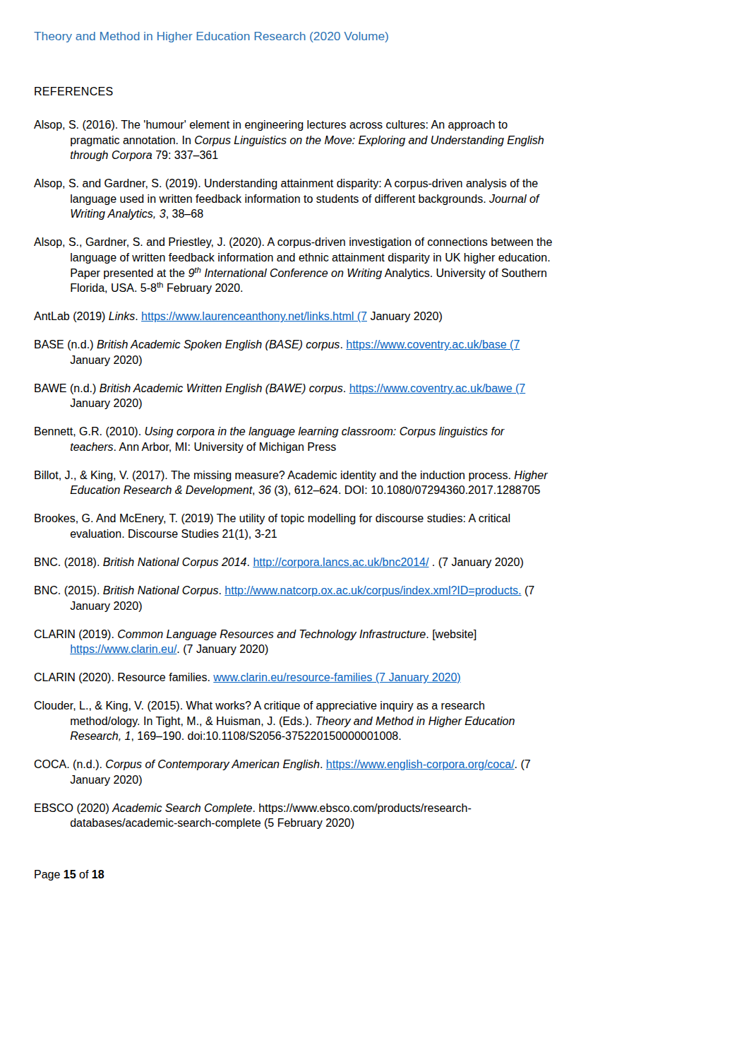Theory and Method in Higher Education Research (2020 Volume)
REFERENCES
Alsop, S. (2016). The 'humour' element in engineering lectures across cultures: An approach to pragmatic annotation. In Corpus Linguistics on the Move: Exploring and Understanding English through Corpora 79: 337–361
Alsop, S. and Gardner, S. (2019). Understanding attainment disparity: A corpus-driven analysis of the language used in written feedback information to students of different backgrounds. Journal of Writing Analytics, 3, 38–68
Alsop, S., Gardner, S. and Priestley, J. (2020). A corpus-driven investigation of connections between the language of written feedback information and ethnic attainment disparity in UK higher education. Paper presented at the 9th International Conference on Writing Analytics. University of Southern Florida, USA. 5-8th February 2020.
AntLab (2019) Links. https://www.laurenceanthony.net/links.html (7 January 2020)
BASE (n.d.) British Academic Spoken English (BASE) corpus. https://www.coventry.ac.uk/base (7 January 2020)
BAWE (n.d.) British Academic Written English (BAWE) corpus. https://www.coventry.ac.uk/bawe (7 January 2020)
Bennett, G.R. (2010). Using corpora in the language learning classroom: Corpus linguistics for teachers. Ann Arbor, MI: University of Michigan Press
Billot, J., & King, V. (2017). The missing measure? Academic identity and the induction process. Higher Education Research & Development, 36 (3), 612–624. DOI: 10.1080/07294360.2017.1288705
Brookes, G. And McEnery, T. (2019) The utility of topic modelling for discourse studies: A critical evaluation. Discourse Studies 21(1), 3-21
BNC. (2018). British National Corpus 2014. http://corpora.lancs.ac.uk/bnc2014/ . (7 January 2020)
BNC. (2015). British National Corpus. http://www.natcorp.ox.ac.uk/corpus/index.xml?ID=products. (7 January 2020)
CLARIN (2019). Common Language Resources and Technology Infrastructure. [website] https://www.clarin.eu/. (7 January 2020)
CLARIN (2020). Resource families. www.clarin.eu/resource-families (7 January 2020)
Clouder, L., & King, V. (2015). What works? A critique of appreciative inquiry as a research method/ology. In Tight, M., & Huisman, J. (Eds.). Theory and Method in Higher Education Research, 1, 169–190. doi:10.1108/S2056-375220150000001008.
COCA. (n.d.). Corpus of Contemporary American English. https://www.english-corpora.org/coca/. (7 January 2020)
EBSCO (2020) Academic Search Complete. https://www.ebsco.com/products/research-databases/academic-search-complete (5 February 2020)
Page 15 of 18